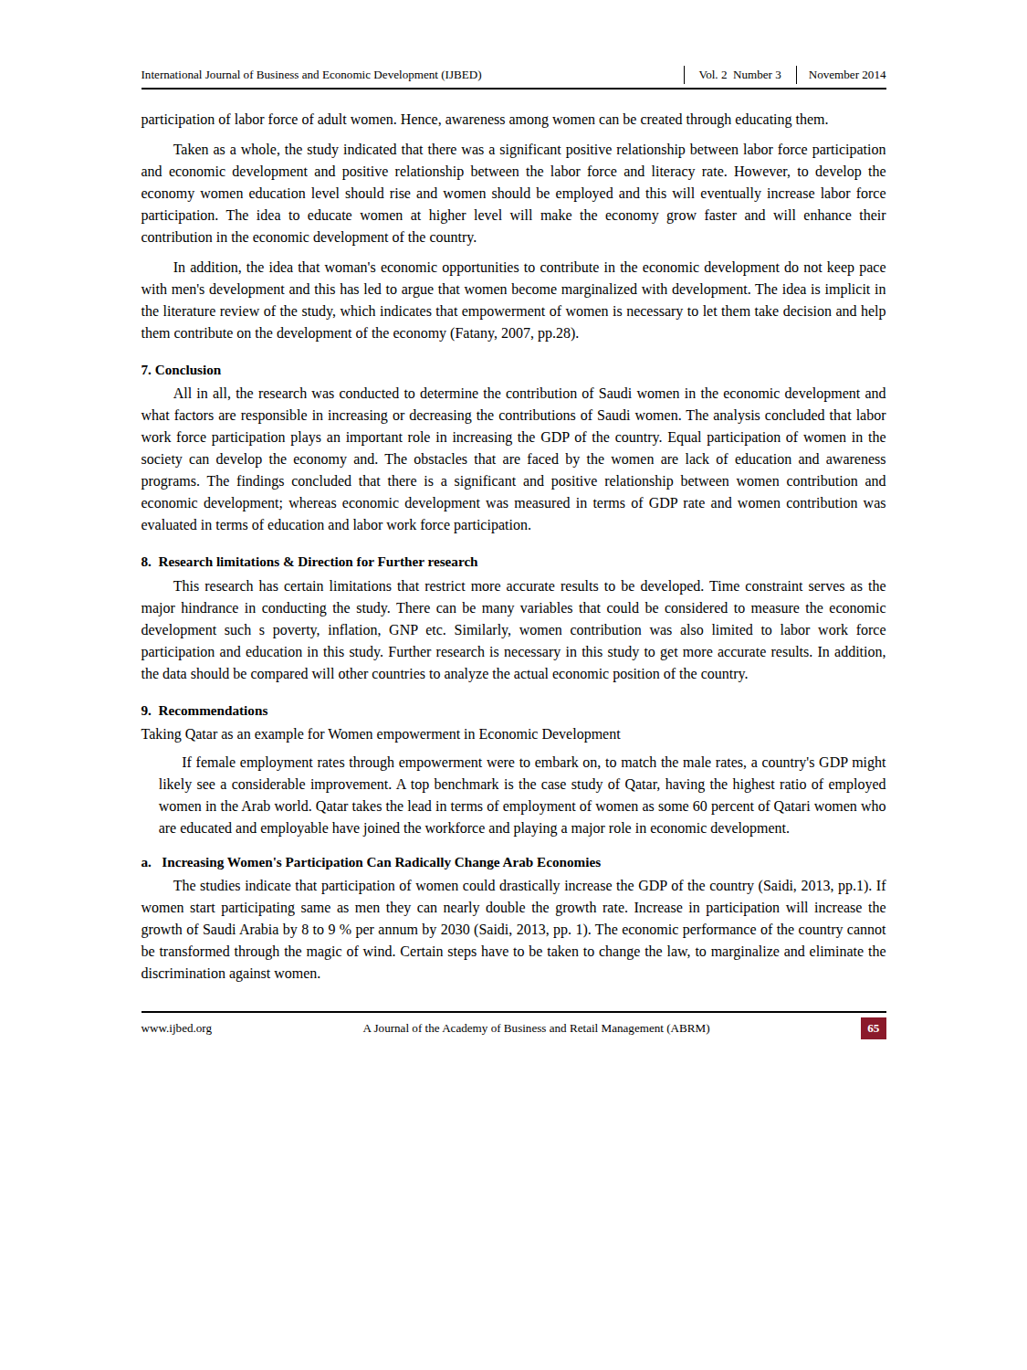International Journal of Business and Economic Development (IJBED)
Vol. 2 Number 3
November 2014
participation of labor force of adult women. Hence, awareness among women can be created through educating them.
Taken as a whole, the study indicated that there was a significant positive relationship between labor force participation and economic development and positive relationship between the labor force and literacy rate. However, to develop the economy women education level should rise and women should be employed and this will eventually increase labor force participation. The idea to educate women at higher level will make the economy grow faster and will enhance their contribution in the economic development of the country.
In addition, the idea that woman's economic opportunities to contribute in the economic development do not keep pace with men's development and this has led to argue that women become marginalized with development. The idea is implicit in the literature review of the study, which indicates that empowerment of women is necessary to let them take decision and help them contribute on the development of the economy (Fatany, 2007, pp.28).
7. Conclusion
All in all, the research was conducted to determine the contribution of Saudi women in the economic development and what factors are responsible in increasing or decreasing the contributions of Saudi women. The analysis concluded that labor work force participation plays an important role in increasing the GDP of the country. Equal participation of women in the society can develop the economy and. The obstacles that are faced by the women are lack of education and awareness programs. The findings concluded that there is a significant and positive relationship between women contribution and economic development; whereas economic development was measured in terms of GDP rate and women contribution was evaluated in terms of education and labor work force participation.
8. Research limitations & Direction for Further research
This research has certain limitations that restrict more accurate results to be developed. Time constraint serves as the major hindrance in conducting the study. There can be many variables that could be considered to measure the economic development such s poverty, inflation, GNP etc. Similarly, women contribution was also limited to labor work force participation and education in this study. Further research is necessary in this study to get more accurate results. In addition, the data should be compared will other countries to analyze the actual economic position of the country.
9. Recommendations
Taking Qatar as an example for Women empowerment in Economic Development
If female employment rates through empowerment were to embark on, to match the male rates, a country's GDP might likely see a considerable improvement. A top benchmark is the case study of Qatar, having the highest ratio of employed women in the Arab world. Qatar takes the lead in terms of employment of women as some 60 percent of Qatari women who are educated and employable have joined the workforce and playing a major role in economic development.
a. Increasing Women's Participation Can Radically Change Arab Economies
The studies indicate that participation of women could drastically increase the GDP of the country (Saidi, 2013, pp.1). If women start participating same as men they can nearly double the growth rate. Increase in participation will increase the growth of Saudi Arabia by 8 to 9 % per annum by 2030 (Saidi, 2013, pp. 1). The economic performance of the country cannot be transformed through the magic of wind. Certain steps have to be taken to change the law, to marginalize and eliminate the discrimination against women.
www.ijbed.org
A Journal of the Academy of Business and Retail Management (ABRM)
65